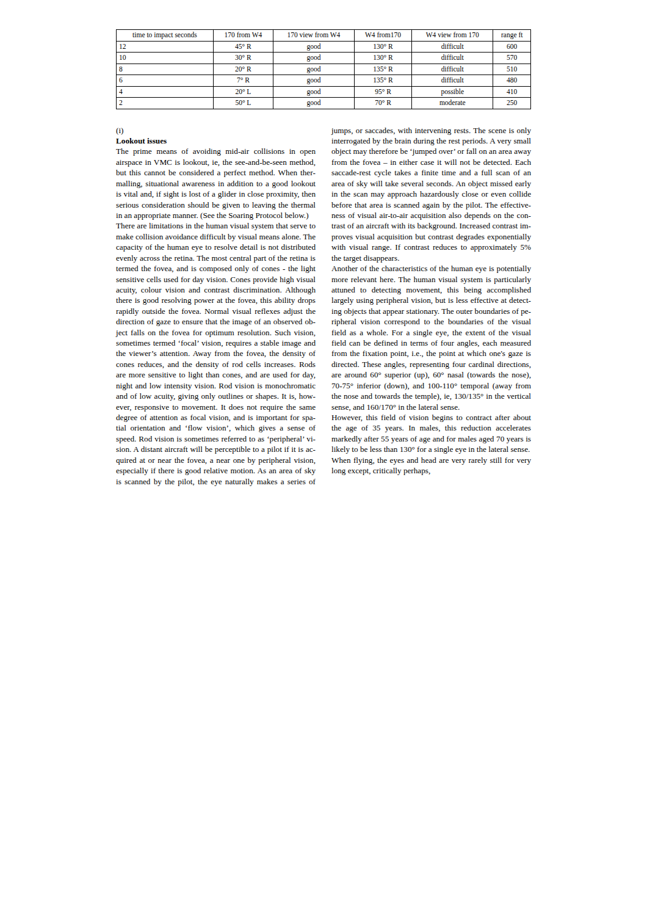| time to impact seconds | 170 from W4 | 170 view from W4 | W4 from170 | W4 view from 170 | range ft |
| --- | --- | --- | --- | --- | --- |
| 12 | 45° R | good | 130° R | difficult | 600 |
| 10 | 30° R | good | 130° R | difficult | 570 |
| 8 | 20° R | good | 135° R | difficult | 510 |
| 6 | 7° R | good | 135° R | difficult | 480 |
| 4 | 20° L | good | 95° R | possible | 410 |
| 2 | 50° L | good | 70° R | moderate | 250 |
(i)
Lookout issues
The prime means of avoiding mid-air collisions in open airspace in VMC is lookout, ie, the see-and-be-seen method, but this cannot be considered a perfect method. When thermalling, situational awareness in addition to a good lookout is vital and, if sight is lost of a glider in close proximity, then serious consideration should be given to leaving the thermal in an appropriate manner. (See the Soaring Protocol below.)
There are limitations in the human visual system that serve to make collision avoidance difficult by visual means alone. The capacity of the human eye to resolve detail is not distributed evenly across the retina. The most central part of the retina is termed the fovea, and is composed only of cones - the light sensitive cells used for day vision. Cones provide high visual acuity, colour vision and contrast discrimination. Although there is good resolving power at the fovea, this ability drops rapidly outside the fovea. Normal visual reflexes adjust the direction of gaze to ensure that the image of an observed object falls on the fovea for optimum resolution. Such vision, sometimes termed ‘focal’ vision, requires a stable image and the viewer’s attention. Away from the fovea, the density of cones reduces, and the density of rod cells increases. Rods are more sensitive to light than cones, and are used for day, night and low intensity vision. Rod vision is monochromatic and of low acuity, giving only outlines or shapes. It is, however, responsive to movement. It does not require the same degree of attention as focal vision, and is important for spatial orientation and ‘flow vision’, which gives a sense of speed. Rod vision is sometimes referred to as ‘peripheral’ vision. A distant aircraft will be perceptible to a pilot if it is acquired at or near the fovea, a near one by peripheral vision, especially if there is good relative motion. As an area of sky is scanned by the pilot, the eye naturally makes a series of jumps, or saccades, with intervening rests. The scene is only interrogated by the brain during the rest periods. A very small object may therefore be ‘jumped over’ or fall on an area away from the fovea – in either case it will not be detected. Each saccade-rest cycle takes a finite time and a full scan of an area of sky will take several seconds. An object missed early in the scan may approach hazardously close or even collide before that area is scanned again by the pilot. The effectiveness of visual air-to-air acquisition also depends on the contrast of an aircraft with its background. Increased contrast improves visual acquisition but contrast degrades exponentially with visual range. If contrast reduces to approximately 5% the target disappears.
Another of the characteristics of the human eye is potentially more relevant here. The human visual system is particularly attuned to detecting movement, this being accomplished largely using peripheral vision, but is less effective at detecting objects that appear stationary. The outer boundaries of peripheral vision correspond to the boundaries of the visual field as a whole. For a single eye, the extent of the visual field can be defined in terms of four angles, each measured from the fixation point, i.e., the point at which one's gaze is directed. These angles, representing four cardinal directions, are around 60° superior (up), 60° nasal (towards the nose), 70-75° inferior (down), and 100-110° temporal (away from the nose and towards the temple), ie, 130/135° in the vertical sense, and 160/170° in the lateral sense.
However, this field of vision begins to contract after about the age of 35 years. In males, this reduction accelerates markedly after 55 years of age and for males aged 70 years is likely to be less than 130° for a single eye in the lateral sense.
When flying, the eyes and head are very rarely still for very long except, critically perhaps,